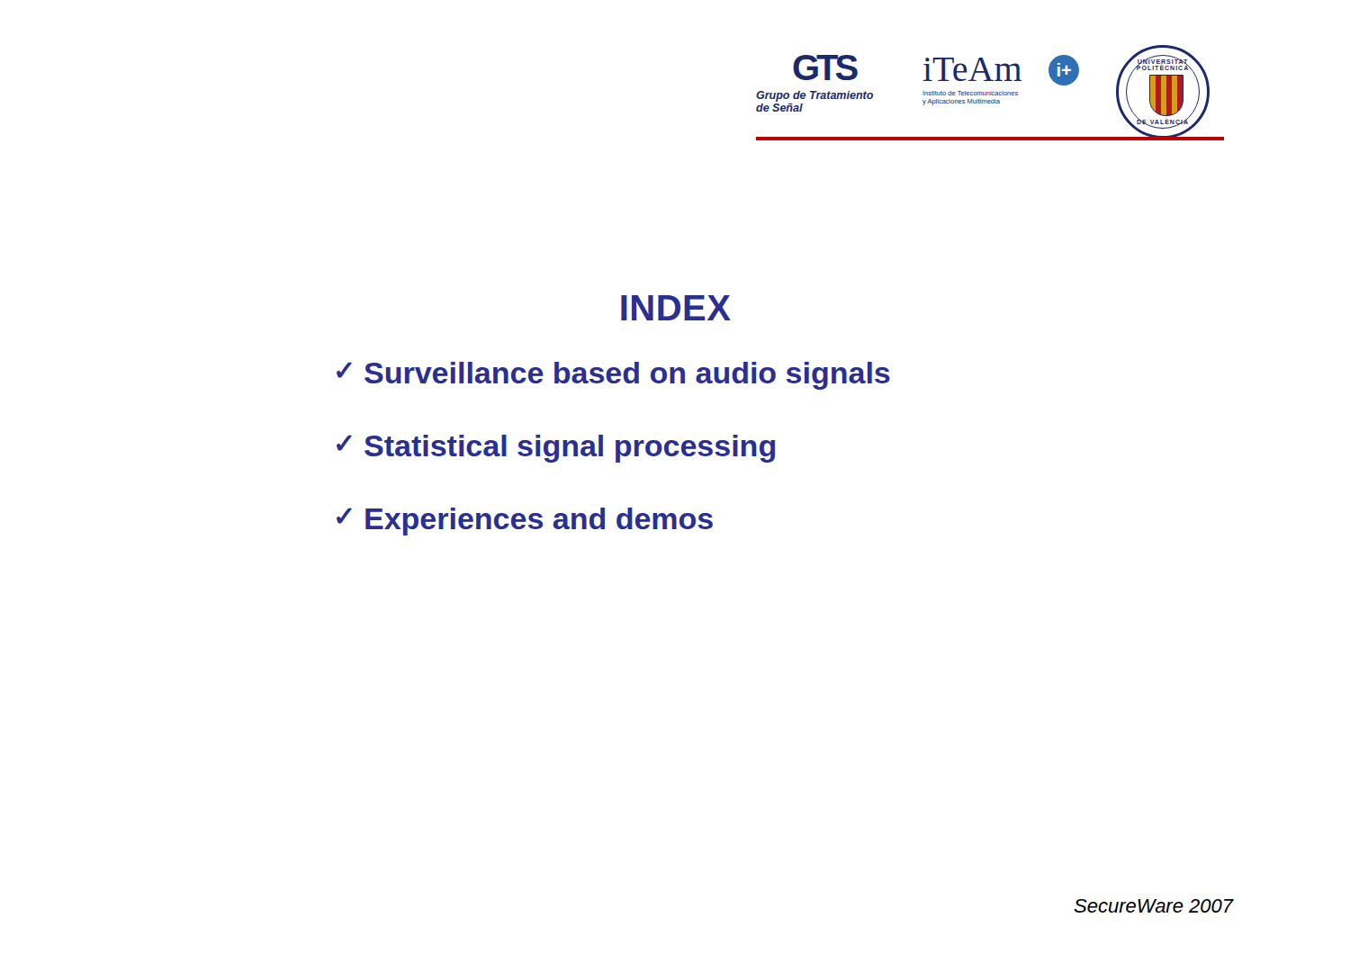GTS
Grupo de Tratamiento
de Señal
iTeAm
Instituto de Telecomunicaciones
y Aplicaciones Multimedia
i+
UNIVERSITAT POLITÈCNICA
DE VALÈNCIA
INDEX
Surveillance based on audio signals
Statistical signal processing
Experiences and demos
SecureWare 2007